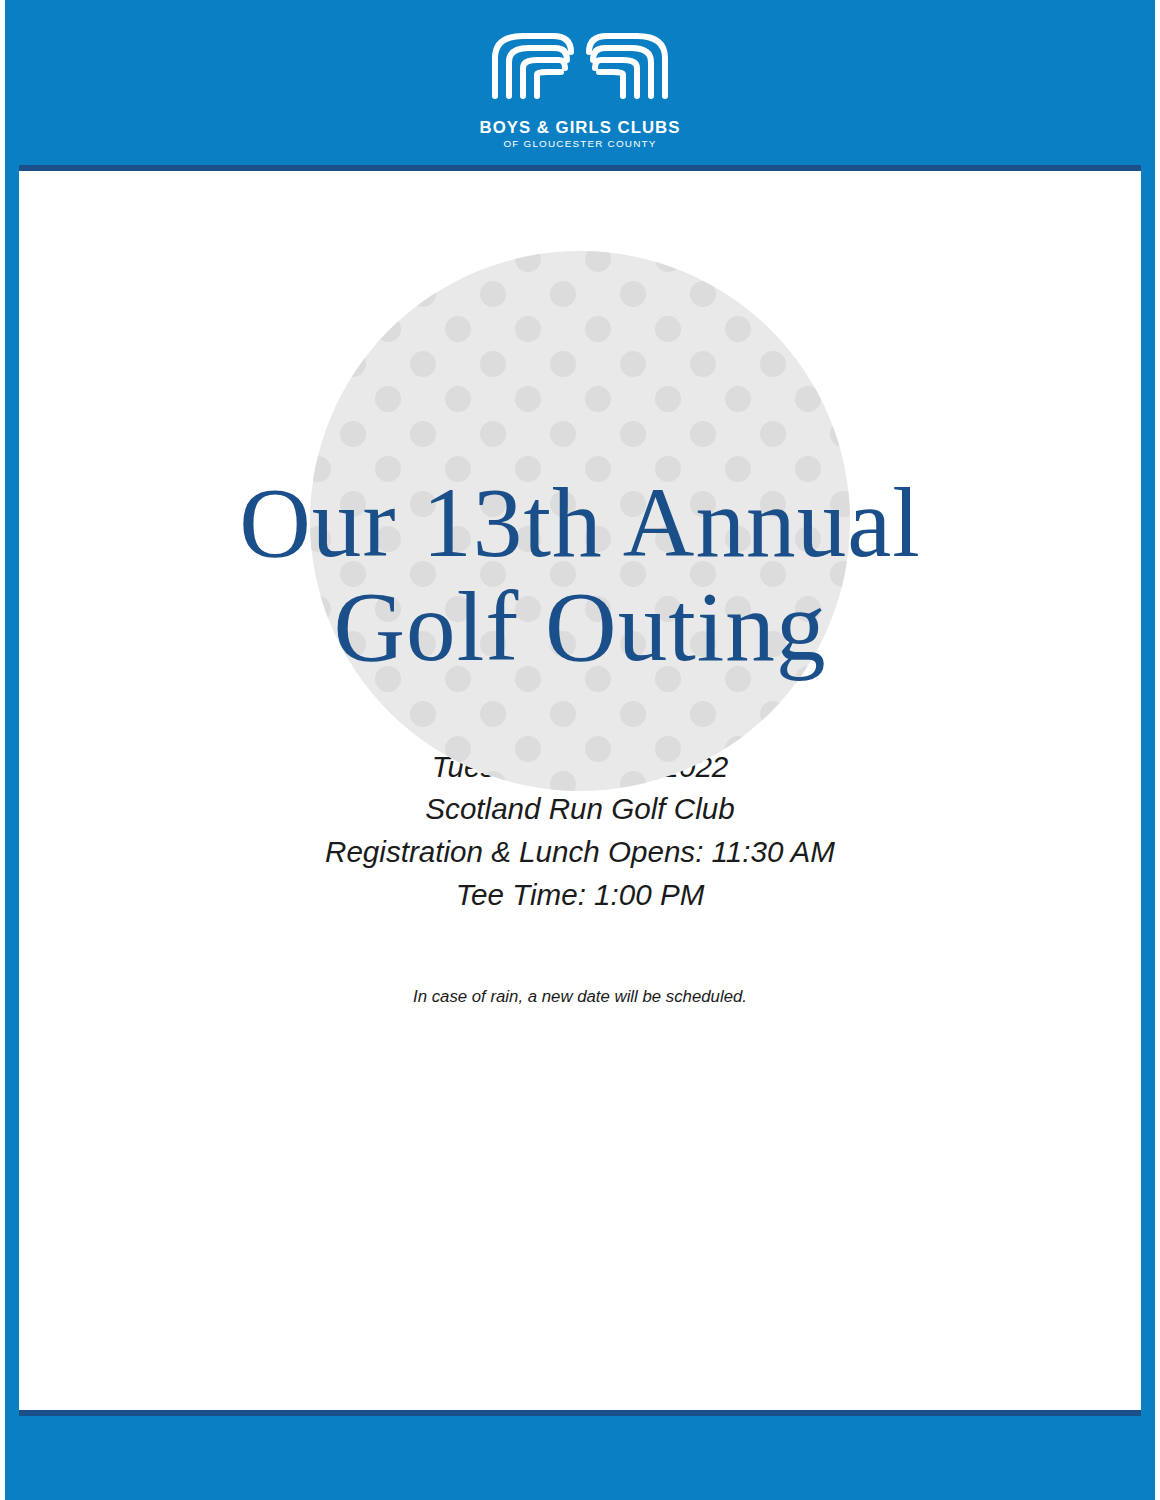BOYS & GIRLS CLUBS
OF GLOUCESTER COUNTY
Our 13th Annual Golf Outing
Tuesday, June 7, 2022
Scotland Run Golf Club
Registration & Lunch Opens: 11:30 AM
Tee Time: 1:00 PM
In case of rain, a new date will be scheduled.